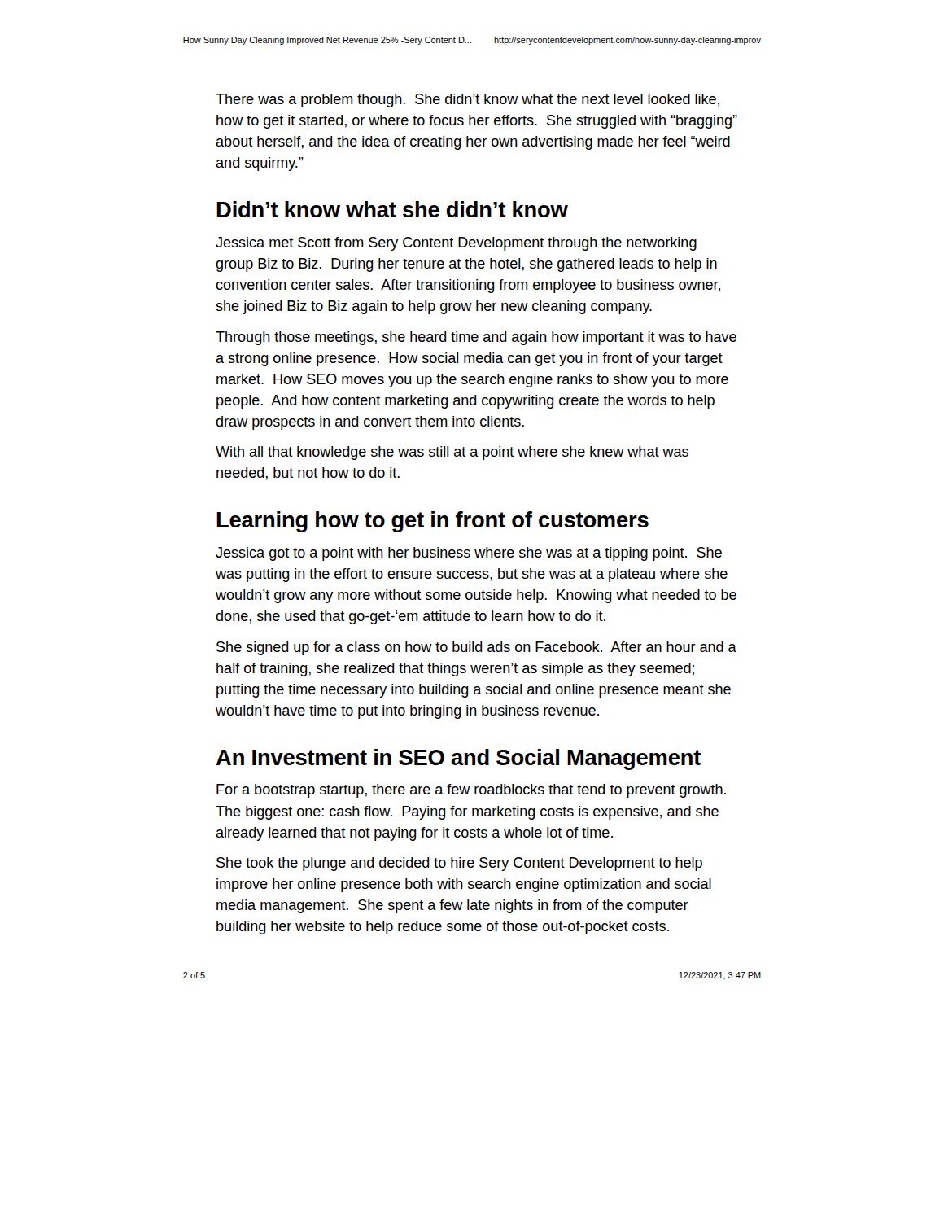How Sunny Day Cleaning Improved Net Revenue 25% -Sery Content D... http://serycontentdevelopment.com/how-sunny-day-cleaning-improved-n...
There was a problem though. She didn’t know what the next level looked like, how to get it started, or where to focus her efforts. She struggled with “bragging” about herself, and the idea of creating her own advertising made her feel “weird and squirmy.”
Didn’t know what she didn’t know
Jessica met Scott from Sery Content Development through the networking group Biz to Biz. During her tenure at the hotel, she gathered leads to help in convention center sales. After transitioning from employee to business owner, she joined Biz to Biz again to help grow her new cleaning company.
Through those meetings, she heard time and again how important it was to have a strong online presence. How social media can get you in front of your target market. How SEO moves you up the search engine ranks to show you to more people. And how content marketing and copywriting create the words to help draw prospects in and convert them into clients.
With all that knowledge she was still at a point where she knew what was needed, but not how to do it.
Learning how to get in front of customers
Jessica got to a point with her business where she was at a tipping point. She was putting in the effort to ensure success, but she was at a plateau where she wouldn’t grow any more without some outside help. Knowing what needed to be done, she used that go-get-‘em attitude to learn how to do it.
She signed up for a class on how to build ads on Facebook. After an hour and a half of training, she realized that things weren’t as simple as they seemed; putting the time necessary into building a social and online presence meant she wouldn’t have time to put into bringing in business revenue.
An Investment in SEO and Social Management
For a bootstrap startup, there are a few roadblocks that tend to prevent growth. The biggest one: cash flow. Paying for marketing costs is expensive, and she already learned that not paying for it costs a whole lot of time.
She took the plunge and decided to hire Sery Content Development to help improve her online presence both with search engine optimization and social media management. She spent a few late nights in from of the computer building her website to help reduce some of those out-of-pocket costs.
2 of 5 12/23/2021, 3:47 PM